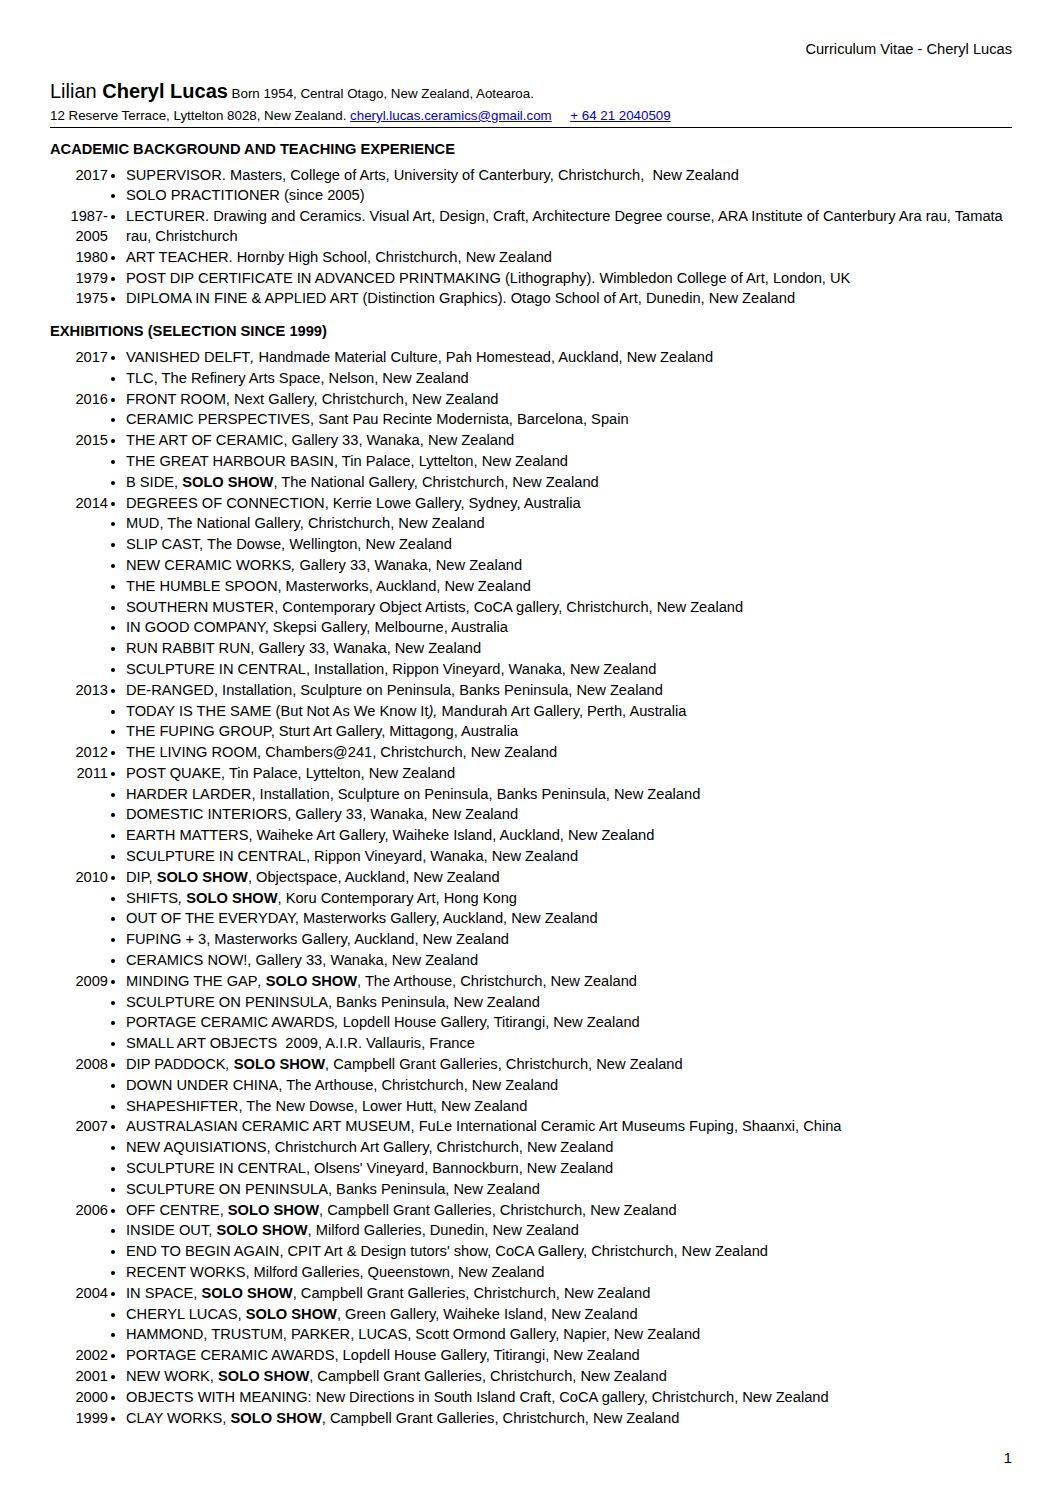Curriculum Vitae - Cheryl Lucas
Lilian Cheryl Lucas
Born 1954, Central Otago, New Zealand, Aotearoa.
12 Reserve Terrace, Lyttelton 8028, New Zealand. cheryl.lucas.ceramics@gmail.com + 64 21 2040509
ACADEMIC BACKGROUND AND TEACHING EXPERIENCE
| 2017 | SUPERVISOR. Masters, College of Arts, University of Canterbury, Christchurch, New Zealand SOLO PRACTITIONER (since 2005) |
| 1987- 2005 | LECTURER. Drawing and Ceramics. Visual Art, Design, Craft, Architecture Degree course, ARA Institute of Canterbury Ara rau, Tamata rau, Christchurch |
| 1980 | ART TEACHER. Hornby High School, Christchurch, New Zealand |
| 1979 | POST DIP CERTIFICATE IN ADVANCED PRINTMAKING (Lithography). Wimbledon College of Art, London, UK |
| 1975 | DIPLOMA IN FINE & APPLIED ART (Distinction Graphics). Otago School of Art, Dunedin, New Zealand |
EXHIBITIONS (SELECTION SINCE 1999)
| 2017 | VANISHED DELFT , Handmade Material Culture, Pah Homestead, Auckland, New Zealand TLC, The Refinery Arts Space, Nelson, New Zealand |
| 2016 | FRONT ROOM, Next Gallery, Christchurch, New Zealand CERAMIC PERSPECTIVES, Sant Pau Recinte Modernista, Barcelona, Spain |
| 2015 | THE ART OF CERAMIC, Gallery 33, Wanaka, New Zealand THE GREAT HARBOUR BASIN, Tin Palace, Lyttelton, New Zealand B SIDE, SOLO SHOW , The National Gallery, Christchurch, New Zealand |
| 2014 | DEGREES OF CONNECTION, Kerrie Lowe Gallery, Sydney, Australia MUD, The National Gallery, Christchurch, New Zealand SLIP CAST, The Dowse, Wellington, New Zealand NEW CERAMIC WORKS , Gallery 33, Wanaka, New Zealand THE HUMBLE SPOON, Masterworks, Auckland, New Zealand SOUTHERN MUSTER, Contemporary Object Artists, CoCA gallery, Christchurch, New Zealand IN GOOD COMPANY, Skepsi Gallery, Melbourne, Australia RUN RABBIT RUN, Gallery 33, Wanaka, New Zealand SCULPTURE IN CENTRAL, Installation, Rippon Vineyard, Wanaka, New Zealand |
| 2013 | DE-RANGED, Installation, Sculpture on Peninsula, Banks Peninsula, New Zealand TODAY IS THE SAME (But Not As We Know It ), Mandurah Art Gallery, Perth, Australia THE FUPING GROUP, Sturt Art Gallery, Mittagong, Australia |
| 2012 | THE LIVING ROOM, Chambers@241, Christchurch, New Zealand |
| 2011 | POST QUAKE, Tin Palace, Lyttelton, New Zealand HARDER LARDER, Installation, Sculpture on Peninsula, Banks Peninsula, New Zealand DOMESTIC INTERIORS, Gallery 33, Wanaka, New Zealand EARTH MATTERS, Waiheke Art Gallery, Waiheke Island, Auckland, New Zealand SCULPTURE IN CENTRAL, Rippon Vineyard, Wanaka, New Zealand |
| 2010 | DIP, SOLO SHOW , Objectspace, Auckland, New Zealand SHIFTS , SOLO SHOW , Koru Contemporary Art, Hong Kong OUT OF THE EVERYDAY, Masterworks Gallery, Auckland, New Zealand FUPING + 3, Masterworks Gallery, Auckland, New Zealand CERAMICS NOW!, Gallery 33, Wanaka, New Zealand |
| 2009 | MINDING THE GAP , SOLO SHOW , The Arthouse, Christchurch, New Zealand SCULPTURE ON PENINSULA, Banks Peninsula, New Zealand PORTAGE CERAMIC AWARDS , Lopdell House Gallery, Titirangi, New Zealand SMALL ART OBJECTS 2009, A.I.R. Vallauris, France |
| 2008 | DIP PADDOCK , SOLO SHOW , Campbell Grant Galleries, Christchurch, New Zealand DOWN UNDER CHINA, The Arthouse, Christchurch, New Zealand SHAPESHIFTER, The New Dowse, Lower Hutt, New Zealand |
| 2007 | AUSTRALASIAN CERAMIC ART MUSEUM, FuLe International Ceramic Art Museums Fuping, Shaanxi, China NEW AQUISIATIONS, Christchurch Art Gallery, Christchurch, New Zealand SCULPTURE IN CENTRAL, Olsens' Vineyard, Bannockburn, New Zealand SCULPTURE ON PENINSULA, Banks Peninsula, New Zealand |
| 2006 | OFF CENTRE, SOLO SHOW , Campbell Grant Galleries, Christchurch, New Zealand INSIDE OUT, SOLO SHOW , Milford Galleries, Dunedin, New Zealand END TO BEGIN AGAIN, CPIT Art & Design tutors' show, CoCA Gallery, Christchurch, New Zealand RECENT WORKS, Milford Galleries, Queenstown, New Zealand |
| 2004 | IN SPACE, SOLO SHOW , Campbell Grant Galleries, Christchurch, New Zealand CHERYL LUCAS, SOLO SHOW , Green Gallery, Waiheke Island, New Zealand HAMMOND, TRUSTUM, PARKER, LUCAS, Scott Ormond Gallery, Napier, New Zealand |
| 2002 | PORTAGE CERAMIC AWARDS, Lopdell House Gallery, Titirangi, New Zealand |
| 2001 | NEW WORK, SOLO SHOW , Campbell Grant Galleries, Christchurch, New Zealand |
| 2000 | OBJECTS WITH MEANING: New Directions in South Island Craft, CoCA gallery, Christchurch, New Zealand |
| 1999 | CLAY WORKS, SOLO SHOW , Campbell Grant Galleries, Christchurch, New Zealand |
1